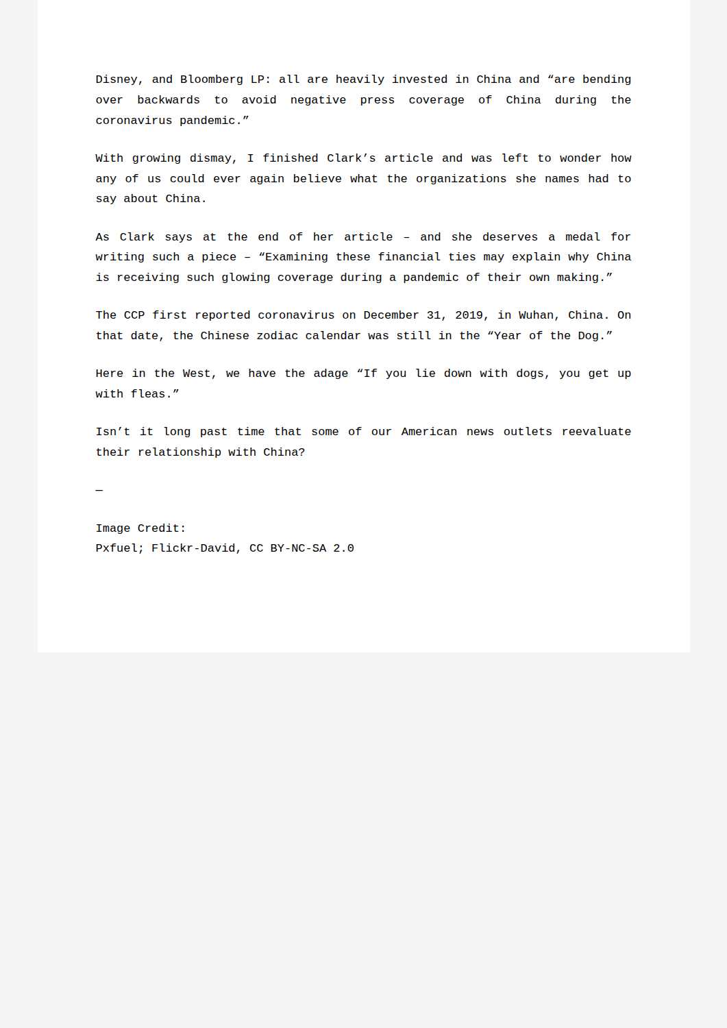Disney, and Bloomberg LP: all are heavily invested in China and “are bending over backwards to avoid negative press coverage of China during the coronavirus pandemic.”
With growing dismay, I finished Clark’s article and was left to wonder how any of us could ever again believe what the organizations she names had to say about China.
As Clark says at the end of her article – and she deserves a medal for writing such a piece – “Examining these financial ties may explain why China is receiving such glowing coverage during a pandemic of their own making.”
The CCP first reported coronavirus on December 31, 2019, in Wuhan, China. On that date, the Chinese zodiac calendar was still in the “Year of the Dog.”
Here in the West, we have the adage “If you lie down with dogs, you get up with fleas.”
Isn’t it long past time that some of our American news outlets reevaluate their relationship with China?
—
Image Credit:
Pxfuel; Flickr-David, CC BY-NC-SA 2.0